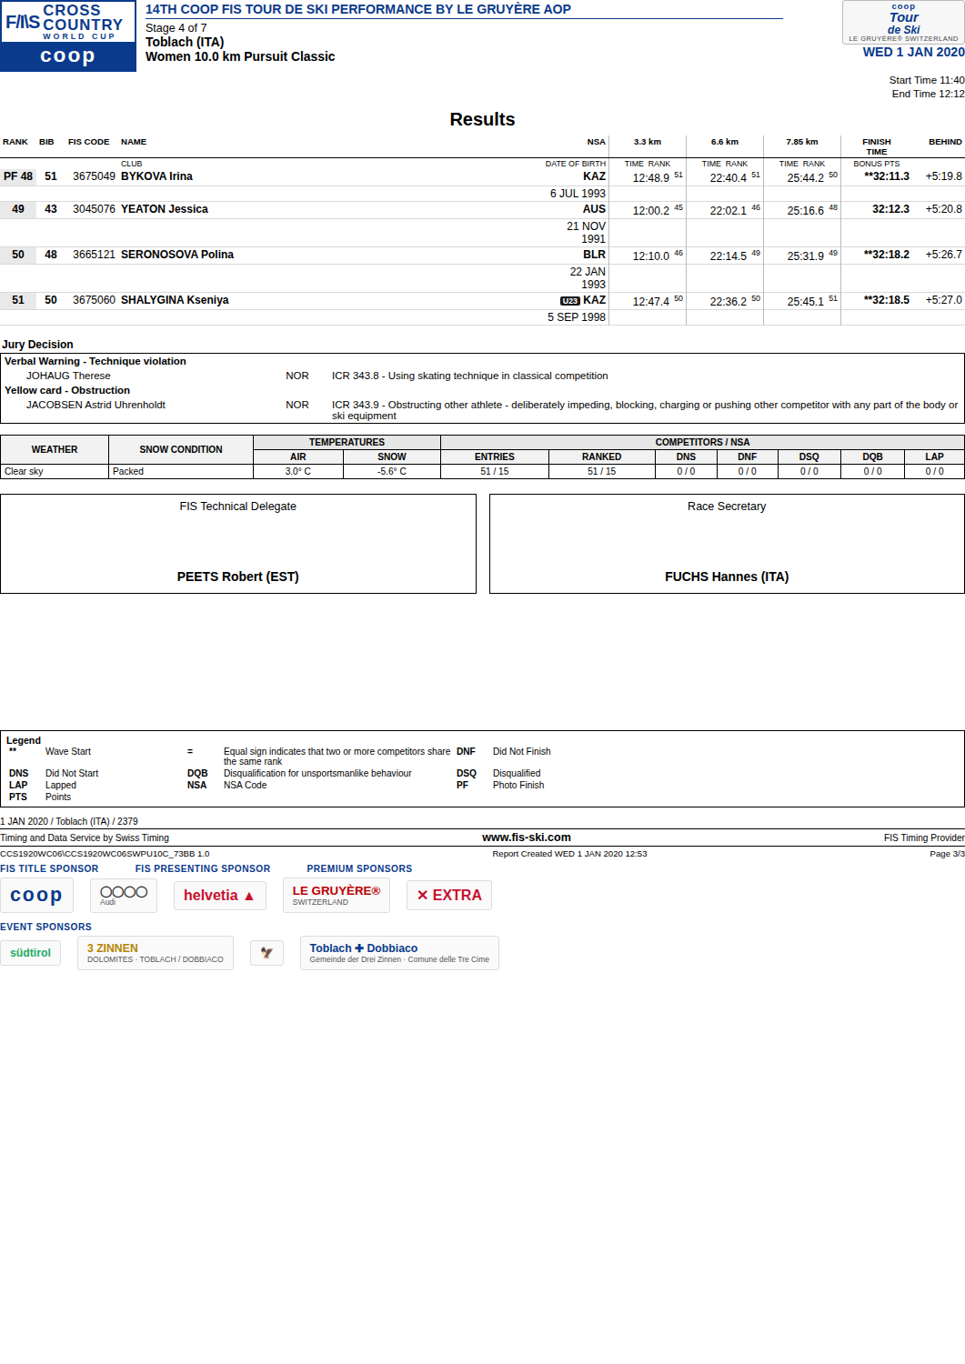F/I\S
CROSS
COUNTRY
WORLD CUP
coop
14TH COOP FIS TOUR DE SKI PERFORMANCE BY LE GRUYÈRE AOP
Stage 4 of 7
Toblach (ITA)
Women 10.0 km Pursuit Classic
coop
Tour
de Ski
LE GRUYÈRE® SWITZERLAND
WED 1 JAN 2020
Start Time 11:40
End Time 12:12
Results
| RANK | BIB | FIS CODE | NAME | NSA | 3.3 km | 6.6 km | 7.85 km | FINISH TIME | BEHIND |
| --- | --- | --- | --- | --- | --- | --- | --- | --- | --- |
| | | | CLUB | DATE OF BIRTH | TIME RANK | TIME RANK | TIME RANK | BONUS PTS | |
| PF 48 | 51 | 3675049 | BYKOVA Irina | KAZ | 12:48.9 51 | 22:40.4 51 | 25:44.2 50 | **32:11.3 | +5:19.8 |
| | | | | 6 JUL 1993 | | | | | |
| 49 | 43 | 3045076 | YEATON Jessica | AUS | 12:00.2 45 | 22:02.1 46 | 25:16.6 48 | 32:12.3 | +5:20.8 |
| | | | | 21 NOV 1991 | | | | | |
| 50 | 48 | 3665121 | SERONOSOVA Polina | BLR | 12:10.0 46 | 22:14.5 49 | 25:31.9 49 | **32:18.2 | +5:26.7 |
| | | | | 22 JAN 1993 | | | | | |
| 51 | 50 | 3675060 | SHALYGINA Kseniya | U23 KAZ | 12:47.4 50 | 22:36.2 50 | 25:45.1 51 | **32:18.5 | +5:27.0 |
| | | | | 5 SEP 1998 | | | | | |
Jury Decision
| Verbal Warning - Technique violation |
| JOHAUG Therese | NOR | ICR 343.8 - Using skating technique in classical competition |
| Yellow card - Obstruction |
| JACOBSEN Astrid Uhrenholdt | NOR | ICR 343.9 - Obstructing other athlete - deliberately impeding, blocking, charging or pushing other competitor with any part of the body or ski equipment |
| WEATHER | SNOW CONDITION | TEMPERATURES | COMPETITORS / NSA |
| --- | --- | --- | --- |
| AIR | SNOW | ENTRIES | RANKED | DNS | DNF | DSQ | DQB | LAP |
| Clear sky | Packed | 3.0° C | -5.6° C | 51 / 15 | 51 / 15 | 0 / 0 | 0 / 0 | 0 / 0 | 0 / 0 | 0 / 0 |
FIS Technical Delegate
PEETS Robert (EST)
Race Secretary
FUCHS Hannes (ITA)
Legend
| ** | Wave Start | = | Equal sign indicates that two or more competitors share the same rank | DNF | Did Not Finish |
| DNS | Did Not Start | DQB | Disqualification for unsportsmanlike behaviour | DSQ | Disqualified |
| LAP | Lapped | NSA | NSA Code | PF | Photo Finish |
| PTS | Points | | | | |
1 JAN 2020 / Toblach (ITA) / 2379
Timing and Data Service by Swiss Timing
www.fis-ski.com
FIS Timing Provider
CCS1920WC06\CCS1920WC06SWPU10C_73BB 1.0
Report Created WED 1 JAN 2020 12:53
Page 3/3
FIS TITLE SPONSOR
FIS PRESENTING SPONSOR
PREMIUM SPONSORS
coop
◯◯◯◯Audi
helvetia ▲
LE GRUYÈRE®SWITZERLAND
✕ EXTRA
EVENT SPONSORS
südtirol
3 ZINNENDOLOMITES · TOBLACH / DOBBIACO
🦅
Toblach ✚ DobbiacoGemeinde der Drei Zinnen · Comune delle Tre Cime